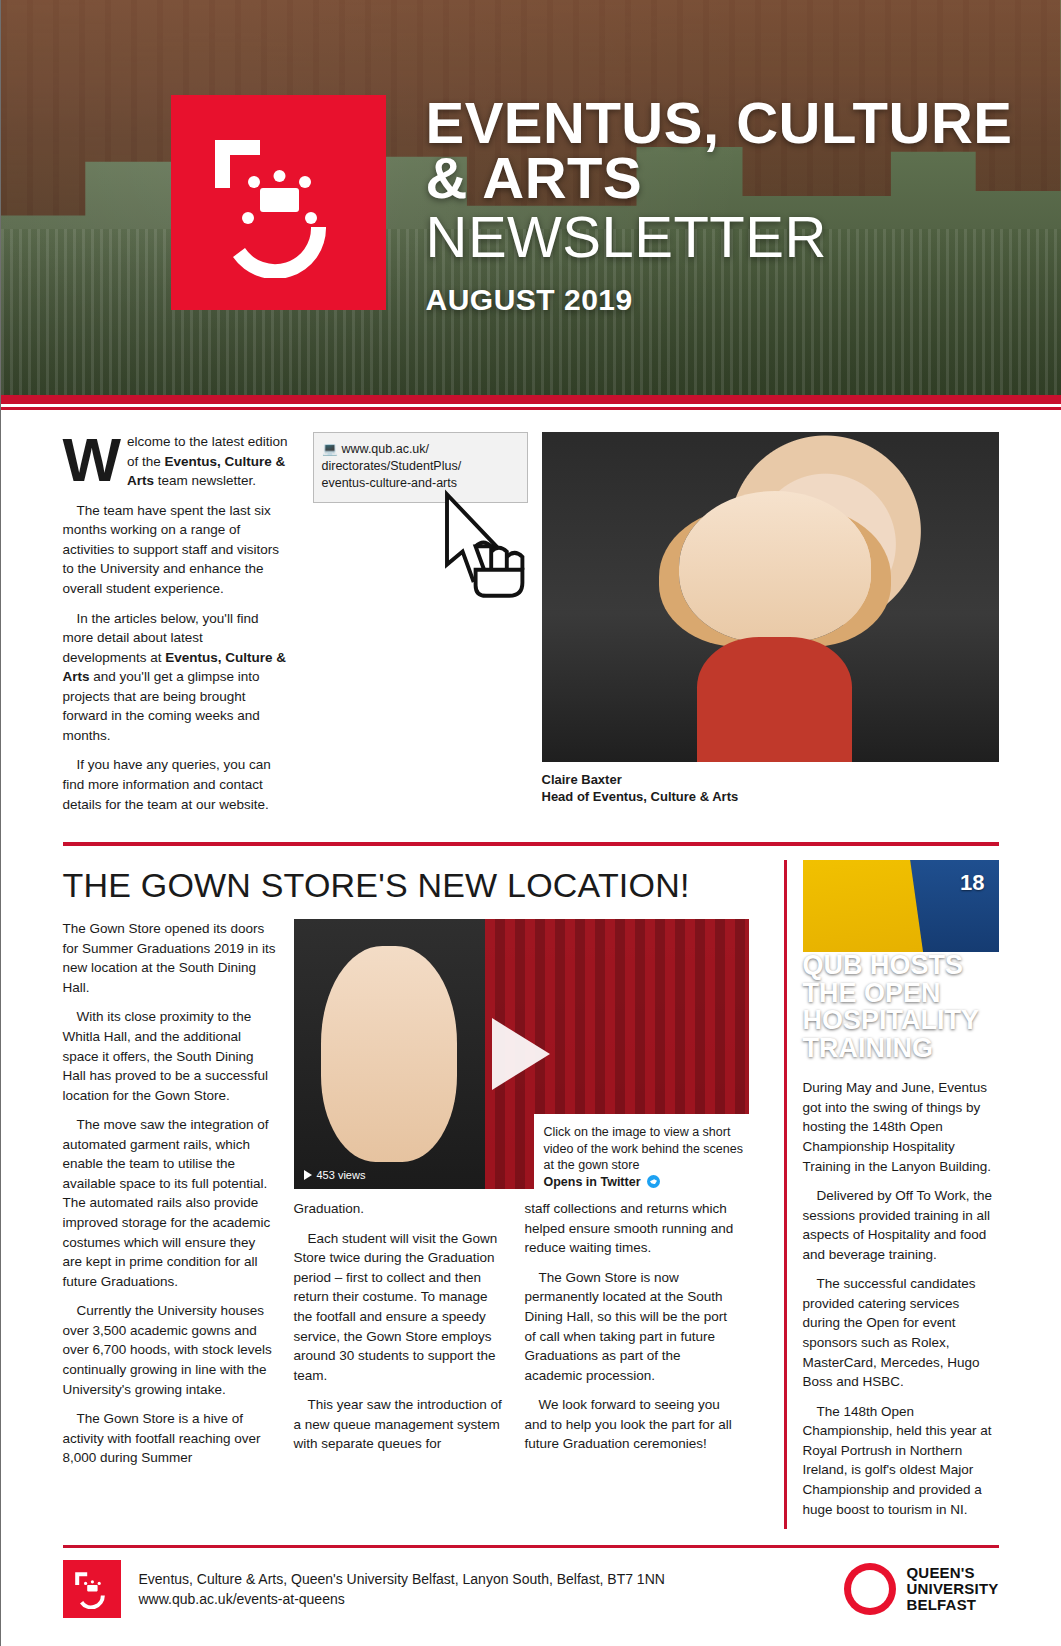EVENTUS, CULTURE
& ARTS
NEWSLETTER
AUGUST 2019
Welcome to the latest edition of the Eventus, Culture & Arts team newsletter.
The team have spent the last six months working on a range of activities to support staff and visitors to the University and enhance the overall student experience.
In the articles below, you'll find more detail about latest developments at Eventus, Culture & Arts and you'll get a glimpse into projects that are being brought forward in the coming weeks and months.
If you have any queries, you can find more information and contact details for the team at our website.
💻www.qub.ac.uk/
directorates/StudentPlus/
eventus-culture-and-arts
Claire Baxter
Head of Eventus, Culture & Arts
THE GOWN STORE'S NEW LOCATION!
The Gown Store opened its doors for Summer Graduations 2019 in its new location at the South Dining Hall.
With its close proximity to the Whitla Hall, and the additional space it offers, the South Dining Hall has proved to be a successful location for the Gown Store.
The move saw the integration of automated garment rails, which enable the team to utilise the available space to its full potential. The automated rails also provide improved storage for the academic costumes which will ensure they are kept in prime condition for all future Graduations.
Currently the University houses over 3,500 academic gowns and over 6,700 hoods, with stock levels continually growing in line with the University's growing intake.
The Gown Store is a hive of activity with footfall reaching over 8,000 during Summer
453 views
Click on the image to view a short video of the work behind the scenes at the gown store Opens in Twitter
Graduation.
Each student will visit the Gown Store twice during the Graduation period – first to collect and then return their costume. To manage the footfall and ensure a speedy service, the Gown Store employs around 30 students to support the team.
This year saw the introduction of a new queue management system with separate queues for
staff collections and returns which helped ensure smooth running and reduce waiting times.
The Gown Store is now permanently located at the South Dining Hall, so this will be the port of call when taking part in future Graduations as part of the academic procession.
We look forward to seeing you and to help you look the part for all future Graduation ceremonies!
QUB HOSTS
THE OPEN
HOSPITALITY
TRAINING
During May and June, Eventus got into the swing of things by hosting the 148th Open Championship Hospitality Training in the Lanyon Building.
Delivered by Off To Work, the sessions provided training in all aspects of Hospitality and food and beverage training.
The successful candidates provided catering services during the Open for event sponsors such as Rolex, MasterCard, Mercedes, Hugo Boss and HSBC.
The 148th Open Championship, held this year at Royal Portrush in Northern Ireland, is golf's oldest Major Championship and provided a huge boost to tourism in NI.
Eventus, Culture & Arts, Queen's University Belfast, Lanyon South, Belfast, BT7 1NN
www.qub.ac.uk/events-at-queens
QUEEN'S
UNIVERSITY
BELFAST